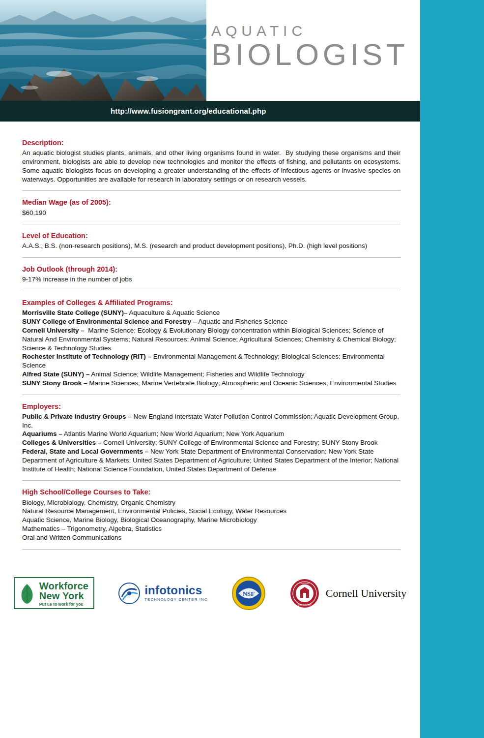AQUATIC
BIOLOGIST
http://www.fusiongrant.org/educational.php
Description:
An aquatic biologist studies plants, animals, and other living organisms found in water. By studying these organisms and their environment, biologists are able to develop new technologies and monitor the effects of fishing, and pollutants on ecosystems. Some aquatic biologists focus on developing a greater understanding of the effects of infectious agents or invasive species on waterways. Opportunities are available for research in laboratory settings or on research vessels.
Median Wage (as of 2005):
$60,190
Level of Education:
A.A.S., B.S. (non-research positions), M.S. (research and product development positions), Ph.D. (high level positions)
Job Outlook (through 2014):
9-17% increase in the number of jobs
Examples of Colleges & Affiliated Programs:
Morrisville State College (SUNY)– Aquaculture & Aquatic Science
SUNY College of Environmental Science and Forestry – Aquatic and Fisheries Science
Cornell University – Marine Science; Ecology & Evolutionary Biology concentration within Biological Sciences; Science of Natural And Environmental Systems; Natural Resources; Animal Science; Agricultural Sciences; Chemistry & Chemical Biology; Science & Technology Studies
Rochester Institute of Technology (RIT) – Environmental Management & Technology; Biological Sciences; Environmental Science
Alfred State (SUNY) – Animal Science; Wildlife Management; Fisheries and Wildlife Technology
SUNY Stony Brook – Marine Sciences; Marine Vertebrate Biology; Atmospheric and Oceanic Sciences; Environmental Studies
Employers:
Public & Private Industry Groups – New England Interstate Water Pollution Control Commission; Aquatic Development Group, Inc.
Aquariums – Atlantis Marine World Aquarium; New World Aquarium; New York Aquarium
Colleges & Universities – Cornell University; SUNY College of Environmental Science and Forestry; SUNY Stony Brook
Federal, State and Local Governments – New York State Department of Environmental Conservation; New York State Department of Agriculture & Markets; United States Department of Agriculture; United States Department of the Interior; National Institute of Health; National Science Foundation, United States Department of Defense
High School/College Courses to Take:
Biology, Microbiology, Chemistry, Organic Chemistry
Natural Resource Management, Environmental Policies, Social Ecology, Water Resources
Aquatic Science, Marine Biology, Biological Oceanography, Marine Microbiology
Mathematics – Trigonometry, Algebra, Statistics
Oral and Written Communications
Workforce
New York
Put us to work for you
infotonics
TECHNOLOGY CENTER INC
NSF
CORNELL UNIVERSITY
Cornell University